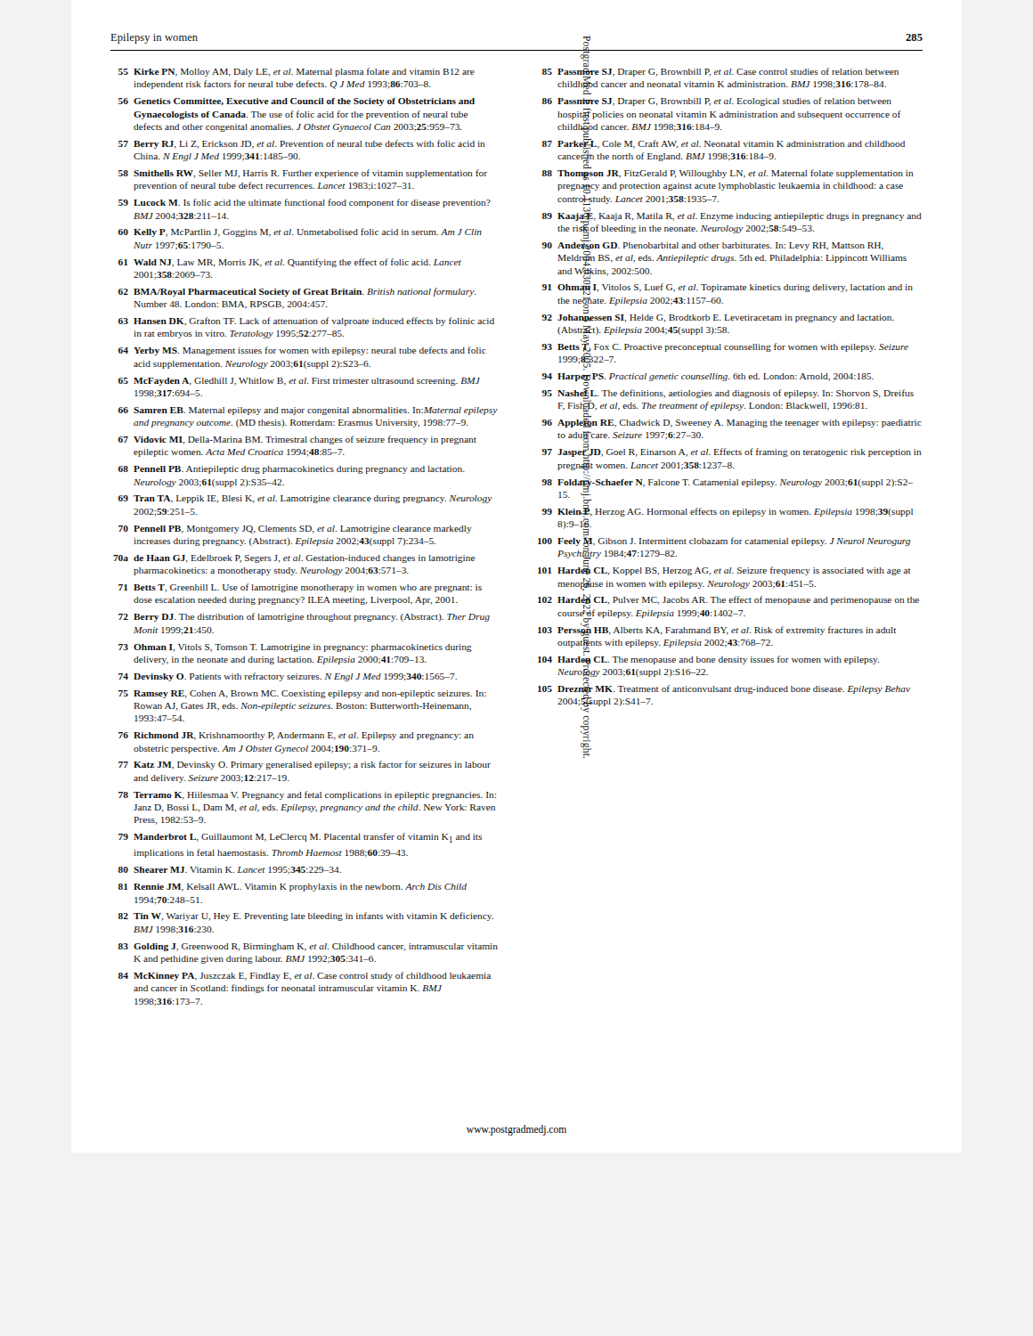Epilepsy in women
285
55 Kirke PN, Molloy AM, Daly LE, et al. Maternal plasma folate and vitamin B12 are independent risk factors for neural tube defects. Q J Med 1993;86:703–8.
56 Genetics Committee, Executive and Council of the Society of Obstetricians and Gynaecologists of Canada. The use of folic acid for the prevention of neural tube defects and other congenital anomalies. J Obstet Gynaecol Can 2003;25:959–73.
57 Berry RJ, Li Z, Erickson JD, et al. Prevention of neural tube defects with folic acid in China. N Engl J Med 1999;341:1485–90.
58 Smithells RW, Seller MJ, Harris R. Further experience of vitamin supplementation for prevention of neural tube defect recurrences. Lancet 1983;i:1027–31.
59 Lucock M. Is folic acid the ultimate functional food component for disease prevention? BMJ 2004;328:211–14.
60 Kelly P, McPartlin J, Goggins M, et al. Unmetabolised folic acid in serum. Am J Clin Nutr 1997;65:1790–5.
61 Wald NJ, Law MR, Morris JK, et al. Quantifying the effect of folic acid. Lancet 2001;358:2069–73.
62 BMA/Royal Pharmaceutical Society of Great Britain. British national formulary. Number 48. London: BMA, RPSGB, 2004:457.
63 Hansen DK, Grafton TF. Lack of attenuation of valproate induced effects by folinic acid in rat embryos in vitro. Teratology 1995;52:277–85.
64 Yerby MS. Management issues for women with epilepsy: neural tube defects and folic acid supplementation. Neurology 2003;61(suppl 2):S23–6.
65 McFayden A, Gledhill J, Whitlow B, et al. First trimester ultrasound screening. BMJ 1998;317:694–5.
66 Samren EB. Maternal epilepsy and major congenital abnormalities. In:Maternal epilepsy and pregnancy outcome. (MD thesis). Rotterdam: Erasmus University, 1998:77–9.
67 Vidovic MI, Della-Marina BM. Trimestral changes of seizure frequency in pregnant epileptic women. Acta Med Croatica 1994;48:85–7.
68 Pennell PB. Antiepileptic drug pharmacokinetics during pregnancy and lactation. Neurology 2003;61(suppl 2):S35–42.
69 Tran TA, Leppik IE, Blesi K, et al. Lamotrigine clearance during pregnancy. Neurology 2002;59:251–5.
70 Pennell PB, Montgomery JQ, Clements SD, et al. Lamotrigine clearance markedly increases during pregnancy. (Abstract). Epilepsia 2002;43(suppl 7):234–5.
70a de Haan GJ, Edelbroek P, Segers J, et al. Gestation-induced changes in lamotrigine pharmacokinetics: a monotherapy study. Neurology 2004;63:571–3.
71 Betts T, Greenhill L. Use of lamotrigine monotherapy in women who are pregnant: is dose escalation needed during pregnancy? ILEA meeting, Liverpool, Apr, 2001.
72 Berry DJ. The distribution of lamotrigine throughout pregnancy. (Abstract). Ther Drug Monit 1999;21:450.
73 Ohman I, Vitols S, Tomson T. Lamotrigine in pregnancy: pharmacokinetics during delivery, in the neonate and during lactation. Epilepsia 2000;41:709–13.
74 Devinsky O. Patients with refractory seizures. N Engl J Med 1999;340:1565–7.
75 Ramsey RE, Cohen A, Brown MC. Coexisting epilepsy and non-epileptic seizures. In: Rowan AJ, Gates JR, eds. Non-epileptic seizures. Boston: Butterworth-Heinemann, 1993:47–54.
76 Richmond JR, Krishnamoorthy P, Andermann E, et al. Epilepsy and pregnancy: an obstetric perspective. Am J Obstet Gynecol 2004;190:371–9.
77 Katz JM, Devinsky O. Primary generalised epilepsy; a risk factor for seizures in labour and delivery. Seizure 2003;12:217–19.
78 Terramo K, Hiilesmaa V. Pregnancy and fetal complications in epileptic pregnancies. In: Janz D, Bossi L, Dam M, et al, eds. Epilepsy, pregnancy and the child. New York: Raven Press, 1982:53–9.
79 Manderbrot L, Guillaumont M, LeClercq M. Placental transfer of vitamin K1 and its implications in fetal haemostasis. Thromb Haemost 1988;60:39–43.
80 Shearer MJ. Vitamin K. Lancet 1995;345:229–34.
81 Rennie JM, Kelsall AWL. Vitamin K prophylaxis in the newborn. Arch Dis Child 1994;70:248–51.
82 Tin W, Wariyar U, Hey E. Preventing late bleeding in infants with vitamin K deficiency. BMJ 1998;316:230.
83 Golding J, Greenwood R, Birmingham K, et al. Childhood cancer, intramuscular vitamin K and pethidine given during labour. BMJ 1992;305:341–6.
84 McKinney PA, Juszczak E, Findlay E, et al. Case control study of childhood leukaemia and cancer in Scotland: findings for neonatal intramuscular vitamin K. BMJ 1998;316:173–7.
85 Passmore SJ, Draper G, Brownbill P, et al. Case control studies of relation between childhood cancer and neonatal vitamin K administration. BMJ 1998;316:178–84.
86 Passmore SJ, Draper G, Brownbill P, et al. Ecological studies of relation between hospital policies on neonatal vitamin K administration and subsequent occurrence of childhood cancer. BMJ 1998;316:184–9.
87 Parker L, Cole M, Craft AW, et al. Neonatal vitamin K administration and childhood cancer in the north of England. BMJ 1998;316:184–9.
88 Thompson JR, FitzGerald P, Willoughby LN, et al. Maternal folate supplementation in pregnancy and protection against acute lymphoblastic leukaemia in childhood: a case control study. Lancet 2001;358:1935–7.
89 Kaaja E, Kaaja R, Matila R, et al. Enzyme inducing antiepileptic drugs in pregnancy and the risk of bleeding in the neonate. Neurology 2002;58:549–53.
90 Anderson GD. Phenobarbital and other barbiturates. In: Levy RH, Mattson RH, Meldrum BS, et al, eds. Antiepileptic drugs. 5th ed. Philadelphia: Lippincott Williams and Wilkins, 2002:500.
91 Ohman I, Vitolos S, Luef G, et al. Topiramate kinetics during delivery, lactation and in the neonate. Epilepsia 2002;43:1157–60.
92 Johannessen SI, Helde G, Brodtkorb E. Levetiracetam in pregnancy and lactation. (Abstract). Epilepsia 2004;45(suppl 3):58.
93 Betts T, Fox C. Proactive preconceptual counselling for women with epilepsy. Seizure 1999;8:322–7.
94 Harper PS. Practical genetic counselling. 6th ed. London: Arnold, 2004:185.
95 Nashef L. The definitions, aetiologies and diagnosis of epilepsy. In: Shorvon S, Dreifus F, Fish D, et al, eds. The treatment of epilepsy. London: Blackwell, 1996:81.
96 Appleton RE, Chadwick D, Sweeney A. Managing the teenager with epilepsy: paediatric to adult care. Seizure 1997;6:27–30.
97 Jasper JD, Goel R, Einarson A, et al. Effects of framing on teratogenic risk perception in pregnant women. Lancet 2001;358:1237–8.
98 Foldary-Schaefer N, Falcone T. Catamenial epilepsy. Neurology 2003;61(suppl 2):S2–15.
99 Klein P, Herzog AG. Hormonal effects on epilepsy in women. Epilepsia 1998;39(suppl 8):9–16.
100 Feely M, Gibson J. Intermittent clobazam for catamenial epilepsy. J Neurol Neurogurg Psychiatry 1984;47:1279–82.
101 Harden CL, Koppel BS, Herzog AG, et al. Seizure frequency is associated with age at menopause in women with epilepsy. Neurology 2003;61:451–5.
102 Harden CL, Pulver MC, Jacobs AR. The effect of menopause and perimenopause on the course of epilepsy. Epilepsia 1999;40:1402–7.
103 Persson HB, Alberts KA, Farahmand BY, et al. Risk of extremity fractures in adult outpatients with epilepsy. Epilepsia 2002;43:768–72.
104 Harden CL. The menopause and bone density issues for women with epilepsy. Neurology 2003;61(suppl 2):S16–22.
105 Drezner MK. Treatment of anticonvulsant drug-induced bone disease. Epilepsy Behav 2004;5(suppl 2):S41–7.
Postgrad Med J: first published as 10.1136/pgmj.2004.030221 on 5 May 2005. Downloaded from http://pmj.bmj.com/ on June 26, 2022 by guest. Protected by copyright.
www.postgradmedj.com